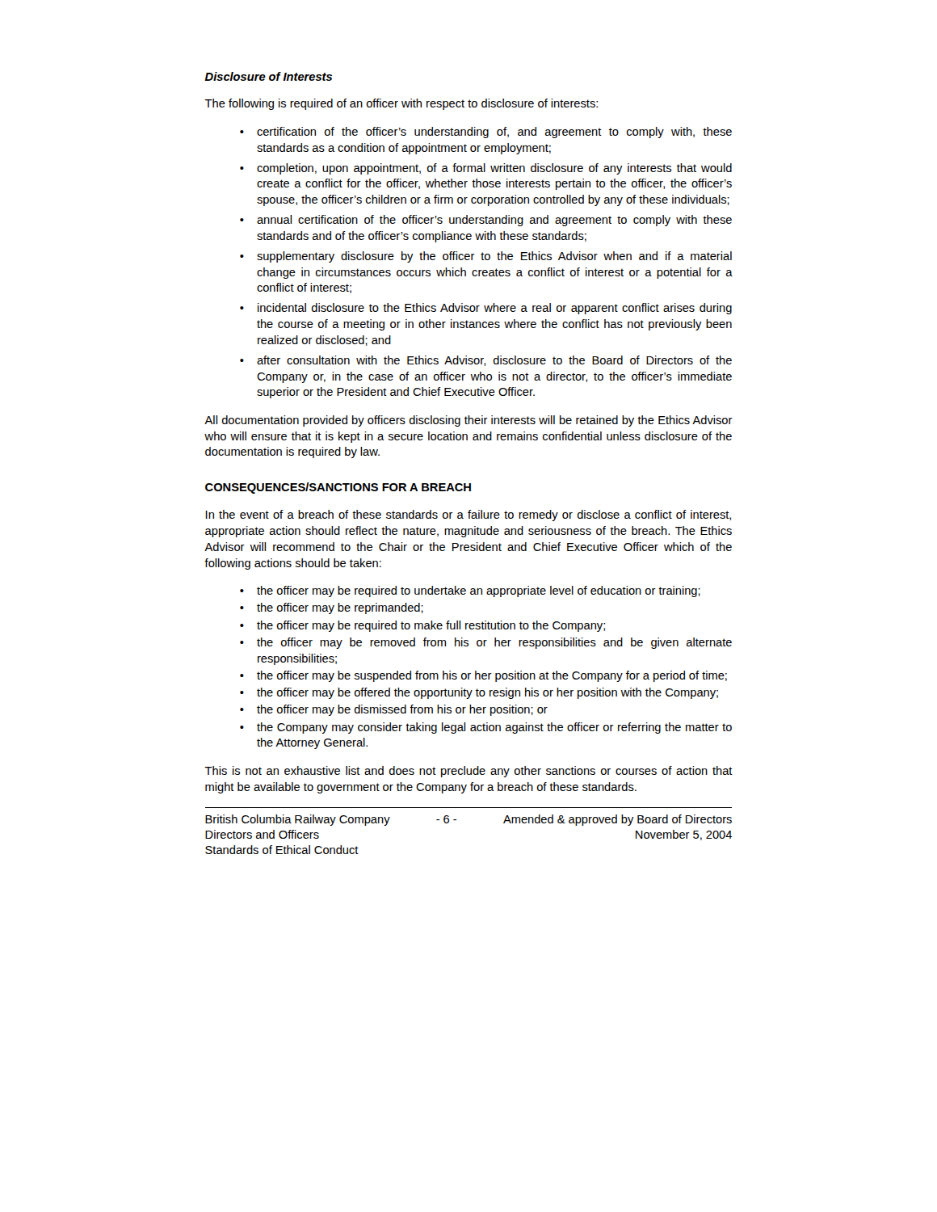Disclosure of Interests
The following is required of an officer with respect to disclosure of interests:
certification of the officer’s understanding of, and agreement to comply with, these standards as a condition of appointment or employment;
completion, upon appointment, of a formal written disclosure of any interests that would create a conflict for the officer, whether those interests pertain to the officer, the officer’s spouse, the officer’s children or a firm or corporation controlled by any of these individuals;
annual certification of the officer’s understanding and agreement to comply with these standards and of the officer’s compliance with these standards;
supplementary disclosure by the officer to the Ethics Advisor when and if a material change in circumstances occurs which creates a conflict of interest or a potential for a conflict of interest;
incidental disclosure to the Ethics Advisor where a real or apparent conflict arises during the course of a meeting or in other instances where the conflict has not previously been realized or disclosed; and
after consultation with the Ethics Advisor, disclosure to the Board of Directors of the Company or, in the case of an officer who is not a director, to the officer’s immediate superior or the President and Chief Executive Officer.
All documentation provided by officers disclosing their interests will be retained by the Ethics Advisor who will ensure that it is kept in a secure location and remains confidential unless disclosure of the documentation is required by law.
Consequences/Sanctions for a Breach
In the event of a breach of these standards or a failure to remedy or disclose a conflict of interest, appropriate action should reflect the nature, magnitude and seriousness of the breach. The Ethics Advisor will recommend to the Chair or the President and Chief Executive Officer which of the following actions should be taken:
the officer may be required to undertake an appropriate level of education or training;
the officer may be reprimanded;
the officer may be required to make full restitution to the Company;
the officer may be removed from his or her responsibilities and be given alternate responsibilities;
the officer may be suspended from his or her position at the Company for a period of time;
the officer may be offered the opportunity to resign his or her position with the Company;
the officer may be dismissed from his or her position; or
the Company may consider taking legal action against the officer or referring the matter to the Attorney General.
This is not an exhaustive list and does not preclude any other sanctions or courses of action that might be available to government or the Company for a breach of these standards.
British Columbia Railway Company
Directors and Officers
Standards of Ethical Conduct
- 6 -
Amended & approved by Board of Directors
November 5, 2004